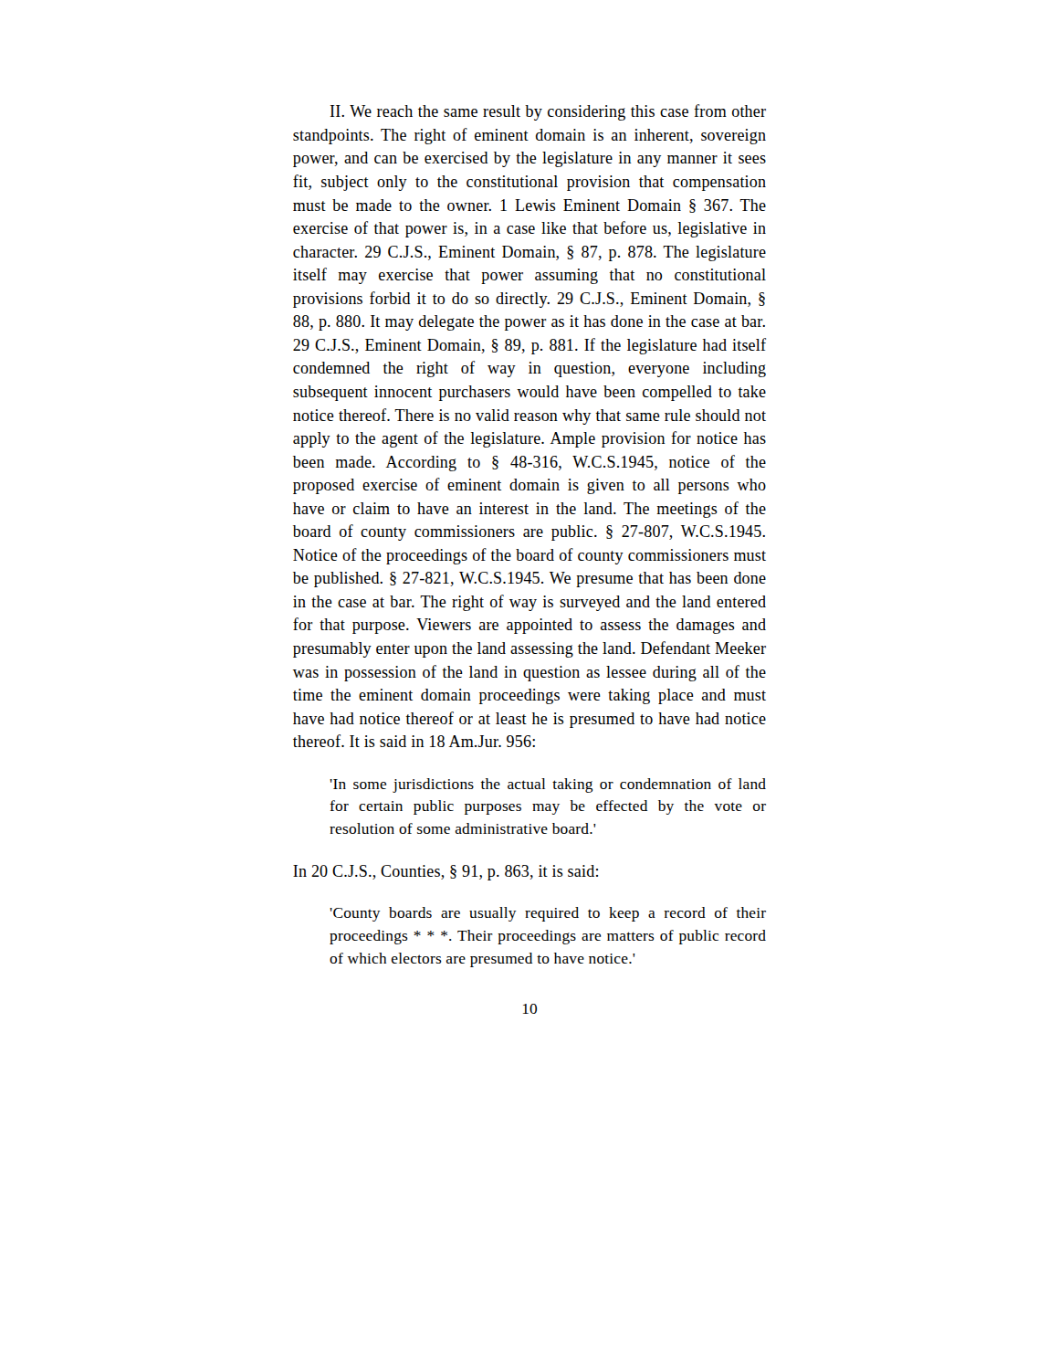II. We reach the same result by considering this case from other standpoints. The right of eminent domain is an inherent, sovereign power, and can be exercised by the legislature in any manner it sees fit, subject only to the constitutional provision that compensation must be made to the owner. 1 Lewis Eminent Domain § 367. The exercise of that power is, in a case like that before us, legislative in character. 29 C.J.S., Eminent Domain, § 87, p. 878. The legislature itself may exercise that power assuming that no constitutional provisions forbid it to do so directly. 29 C.J.S., Eminent Domain, § 88, p. 880. It may delegate the power as it has done in the case at bar. 29 C.J.S., Eminent Domain, § 89, p. 881. If the legislature had itself condemned the right of way in question, everyone including subsequent innocent purchasers would have been compelled to take notice thereof. There is no valid reason why that same rule should not apply to the agent of the legislature. Ample provision for notice has been made. According to § 48-316, W.C.S.1945, notice of the proposed exercise of eminent domain is given to all persons who have or claim to have an interest in the land. The meetings of the board of county commissioners are public. § 27-807, W.C.S.1945. Notice of the proceedings of the board of county commissioners must be published. § 27-821, W.C.S.1945. We presume that has been done in the case at bar. The right of way is surveyed and the land entered for that purpose. Viewers are appointed to assess the damages and presumably enter upon the land assessing the land. Defendant Meeker was in possession of the land in question as lessee during all of the time the eminent domain proceedings were taking place and must have had notice thereof or at least he is presumed to have had notice thereof. It is said in 18 Am.Jur. 956:
'In some jurisdictions the actual taking or condemnation of land for certain public purposes may be effected by the vote or resolution of some administrative board.'
In 20 C.J.S., Counties, § 91, p. 863, it is said:
'County boards are usually required to keep a record of their proceedings * * *. Their proceedings are matters of public record of which electors are presumed to have notice.'
10